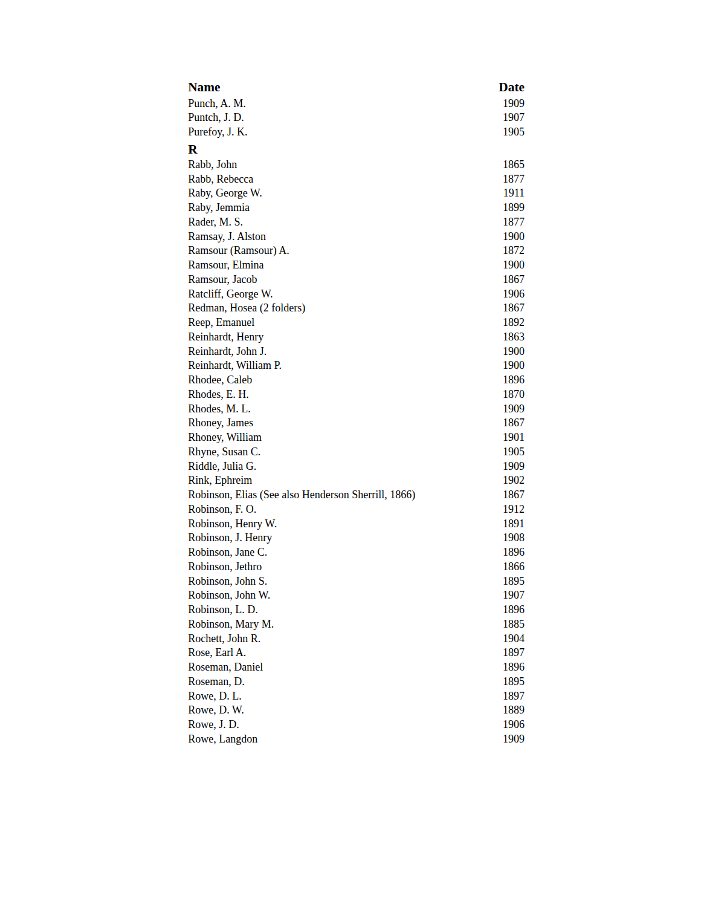| Name | Date |
| --- | --- |
| Punch, A. M. | 1909 |
| Puntch, J. D. | 1907 |
| Purefoy, J. K. | 1905 |
| R |
| Rabb, John | 1865 |
| Rabb, Rebecca | 1877 |
| Raby, George W. | 1911 |
| Raby, Jemmia | 1899 |
| Rader, M. S. | 1877 |
| Ramsay, J. Alston | 1900 |
| Ramsour (Ramsour) A. | 1872 |
| Ramsour, Elmina | 1900 |
| Ramsour, Jacob | 1867 |
| Ratcliff, George W. | 1906 |
| Redman, Hosea (2 folders) | 1867 |
| Reep, Emanuel | 1892 |
| Reinhardt, Henry | 1863 |
| Reinhardt, John J. | 1900 |
| Reinhardt, William P. | 1900 |
| Rhodee, Caleb | 1896 |
| Rhodes, E. H. | 1870 |
| Rhodes, M. L. | 1909 |
| Rhoney, James | 1867 |
| Rhoney, William | 1901 |
| Rhyne, Susan C. | 1905 |
| Riddle, Julia G. | 1909 |
| Rink, Ephreim | 1902 |
| Robinson, Elias (See also Henderson Sherrill, 1866) | 1867 |
| Robinson, F. O. | 1912 |
| Robinson, Henry W. | 1891 |
| Robinson, J. Henry | 1908 |
| Robinson, Jane C. | 1896 |
| Robinson, Jethro | 1866 |
| Robinson, John S. | 1895 |
| Robinson, John W. | 1907 |
| Robinson, L. D. | 1896 |
| Robinson, Mary M. | 1885 |
| Rochett, John R. | 1904 |
| Rose, Earl A. | 1897 |
| Roseman, Daniel | 1896 |
| Roseman, D. | 1895 |
| Rowe, D. L. | 1897 |
| Rowe, D. W. | 1889 |
| Rowe, J. D. | 1906 |
| Rowe, Langdon | 1909 |